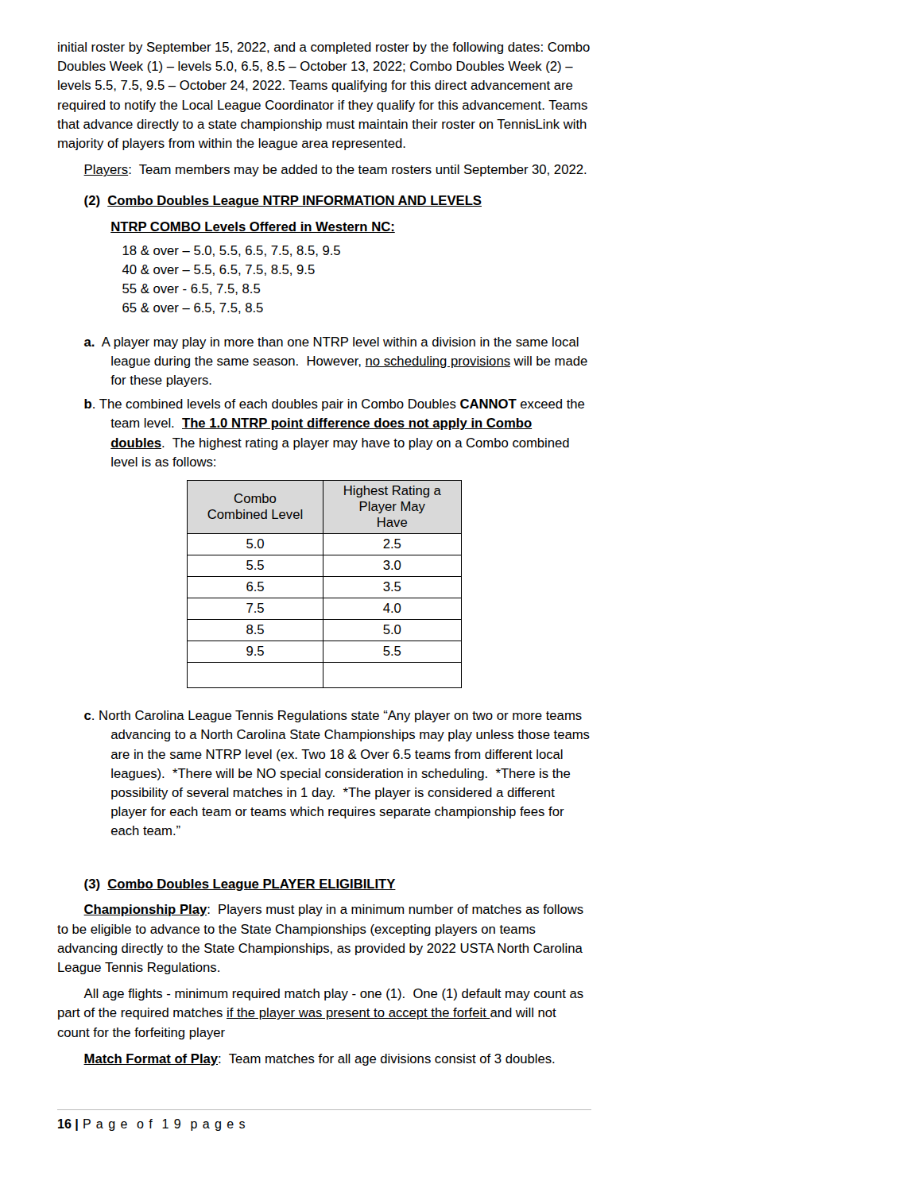initial roster by September 15, 2022, and a completed roster by the following dates: Combo Doubles Week (1) – levels 5.0, 6.5, 8.5 – October 13, 2022; Combo Doubles Week (2) – levels 5.5, 7.5, 9.5 – October 24, 2022. Teams qualifying for this direct advancement are required to notify the Local League Coordinator if they qualify for this advancement. Teams that advance directly to a state championship must maintain their roster on TennisLink with majority of players from within the league area represented.
Players: Team members may be added to the team rosters until September 30, 2022.
(2) Combo Doubles League NTRP INFORMATION AND LEVELS
NTRP COMBO Levels Offered in Western NC:
18 & over – 5.0, 5.5, 6.5, 7.5, 8.5, 9.5
40 & over – 5.5, 6.5, 7.5, 8.5, 9.5
55 & over - 6.5, 7.5, 8.5
65 & over – 6.5, 7.5, 8.5
a. A player may play in more than one NTRP level within a division in the same local league during the same season. However, no scheduling provisions will be made for these players.
b. The combined levels of each doubles pair in Combo Doubles CANNOT exceed the team level. The 1.0 NTRP point difference does not apply in Combo doubles. The highest rating a player may have to play on a Combo combined level is as follows:
| Combo Combined Level | Highest Rating a Player May Have |
| --- | --- |
| 5.0 | 2.5 |
| 5.5 | 3.0 |
| 6.5 | 3.5 |
| 7.5 | 4.0 |
| 8.5 | 5.0 |
| 9.5 | 5.5 |
c. North Carolina League Tennis Regulations state “Any player on two or more teams advancing to a North Carolina State Championships may play unless those teams are in the same NTRP level (ex. Two 18 & Over 6.5 teams from different local leagues). *There will be NO special consideration in scheduling. *There is the possibility of several matches in 1 day. *The player is considered a different player for each team or teams which requires separate championship fees for each team.”
(3) Combo Doubles League PLAYER ELIGIBILITY
Championship Play: Players must play in a minimum number of matches as follows to be eligible to advance to the State Championships (excepting players on teams advancing directly to the State Championships, as provided by 2022 USTA North Carolina League Tennis Regulations.
All age flights - minimum required match play - one (1). One (1) default may count as part of the required matches if the player was present to accept the forfeit and will not count for the forfeiting player
Match Format of Play: Team matches for all age divisions consist of 3 doubles.
16 | P a g e o f 1 9 p a g e s